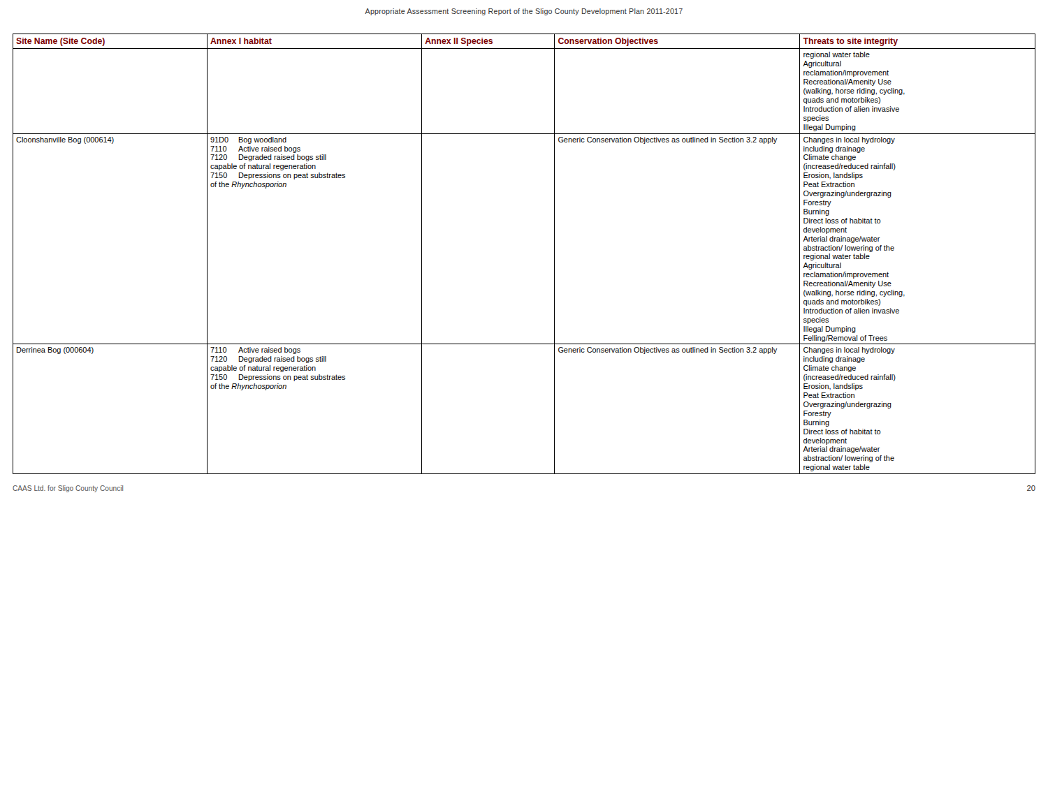Appropriate Assessment Screening Report of the Sligo County Development Plan 2011-2017
| Site Name (Site Code) | Annex I habitat | Annex II Species | Conservation Objectives | Threats to site integrity |
| --- | --- | --- | --- | --- |
| | | | | regional water table Agricultural reclamation/improvement Recreational/Amenity Use (walking, horse riding, cycling, quads and motorbikes) Introduction of alien invasive species Illegal Dumping |
| Cloonshanville Bog (000614) | 91D0 Bog woodland 7110 Active raised bogs 7120 Degraded raised bogs still capable of natural regeneration 7150 Depressions on peat substrates of the Rhynchosporion | | Generic Conservation Objectives as outlined in Section 3.2 apply | Changes in local hydrology including drainage Climate change (increased/reduced rainfall) Erosion, landslips Peat Extraction Overgrazing/undergrazing Forestry Burning Direct loss of habitat to development Arterial drainage/water abstraction/ lowering of the regional water table Agricultural reclamation/improvement Recreational/Amenity Use (walking, horse riding, cycling, quads and motorbikes) Introduction of alien invasive species Illegal Dumping Felling/Removal of Trees |
| Derrinea Bog (000604) | 7110 Active raised bogs 7120 Degraded raised bogs still capable of natural regeneration 7150 Depressions on peat substrates of the Rhynchosporion | | Generic Conservation Objectives as outlined in Section 3.2 apply | Changes in local hydrology including drainage Climate change (increased/reduced rainfall) Erosion, landslips Peat Extraction Overgrazing/undergrazing Forestry Burning Direct loss of habitat to development Arterial drainage/water abstraction/ lowering of the regional water table |
CAAS Ltd. for Sligo County Council
20